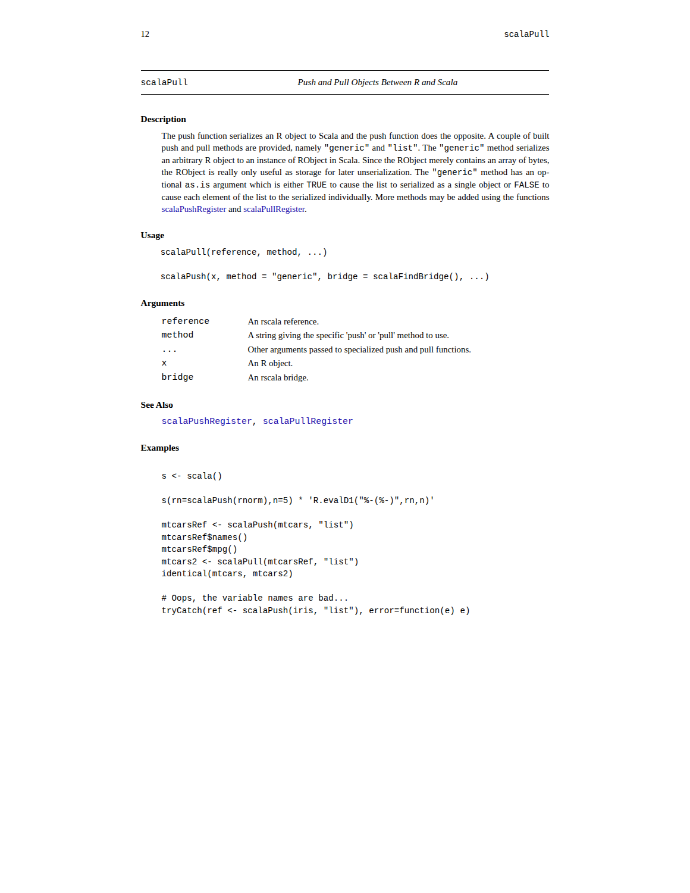12
scalaPull
| scalaPull | Push and Pull Objects Between R and Scala | |
Description
The push function serializes an R object to Scala and the push function does the opposite. A couple of built push and pull methods are provided, namely "generic" and "list". The "generic" method serializes an arbitrary R object to an instance of RObject in Scala. Since the RObject merely contains an array of bytes, the RObject is really only useful as storage for later unserialization. The "generic" method has an optional as.is argument which is either TRUE to cause the list to serialized as a single object or FALSE to cause each element of the list to the serialized individually. More methods may be added using the functions scalaPushRegister and scalaPullRegister.
Usage
scalaPull(reference, method, ...)

scalaPush(x, method = "generic", bridge = scalaFindBridge(), ...)
Arguments
| reference | An rscala reference. |
| method | A string giving the specific 'push' or 'pull' method to use. |
| ... | Other arguments passed to specialized push and pull functions. |
| x | An R object. |
| bridge | An rscala bridge. |
See Also
scalaPushRegister, scalaPullRegister
Examples
s <- scala()

s(rn=scalaPush(rnorm),n=5) * 'R.evalD1("%-(%-)",rn,n)'

mtcarsRef <- scalaPush(mtcars, "list")
mtcarsRef$names()
mtcarsRef$mpg()
mtcars2 <- scalaPull(mtcarsRef, "list")
identical(mtcars, mtcars2)

# Oops, the variable names are bad...
tryCatch(ref <- scalaPush(iris, "list"), error=function(e) e)